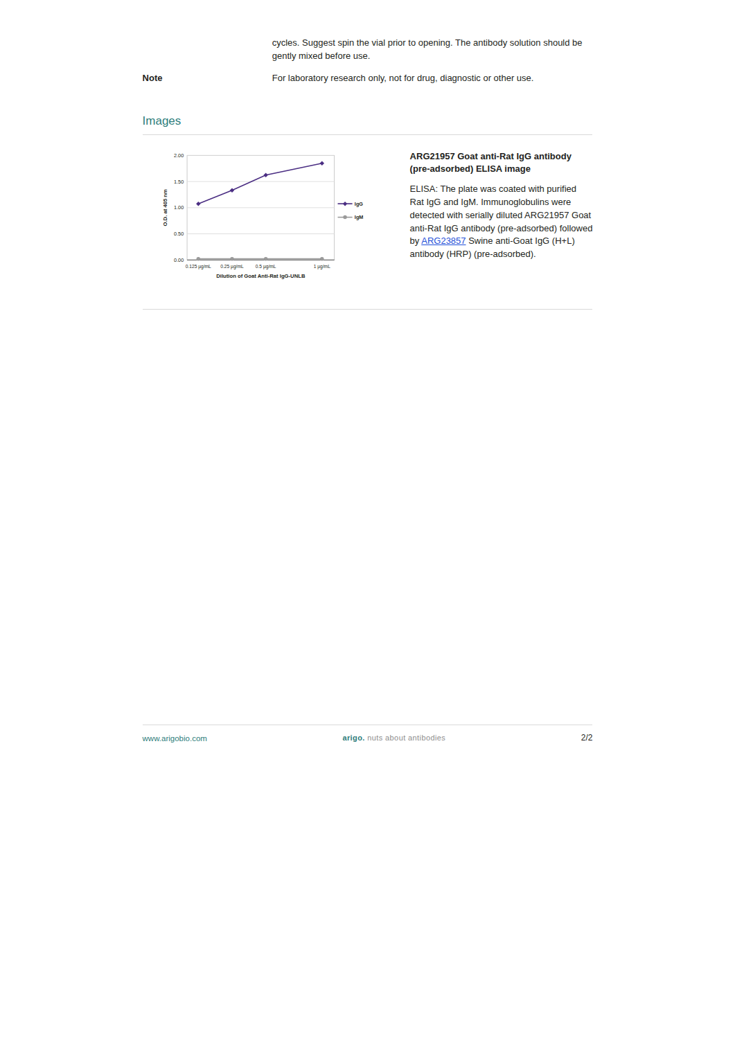cycles. Suggest spin the vial prior to opening. The antibody solution should be gently mixed before use.
Note
For laboratory research only, not for drug, diagnostic or other use.
Images
2.00 1.50 1.00 0.50 0.00 O.D. at 405 nm IgG IgM 0.125 µg/mL 0.25 µg/mL 0.5 µg/mL 1 µg/mL Dilution of Goat Anti-Rat IgG-UNLB
ARG21957 Goat anti-Rat IgG antibody (pre-adsorbed) ELISA image
ELISA: The plate was coated with purified Rat IgG and IgM. Immunoglobulins were detected with serially diluted ARG21957 Goat anti-Rat IgG antibody (pre-adsorbed) followed by ARG23857 Swine anti-Goat IgG (H+L) antibody (HRP) (pre-adsorbed).
www.arigobio.com
arigo. nuts about antibodies
2/2